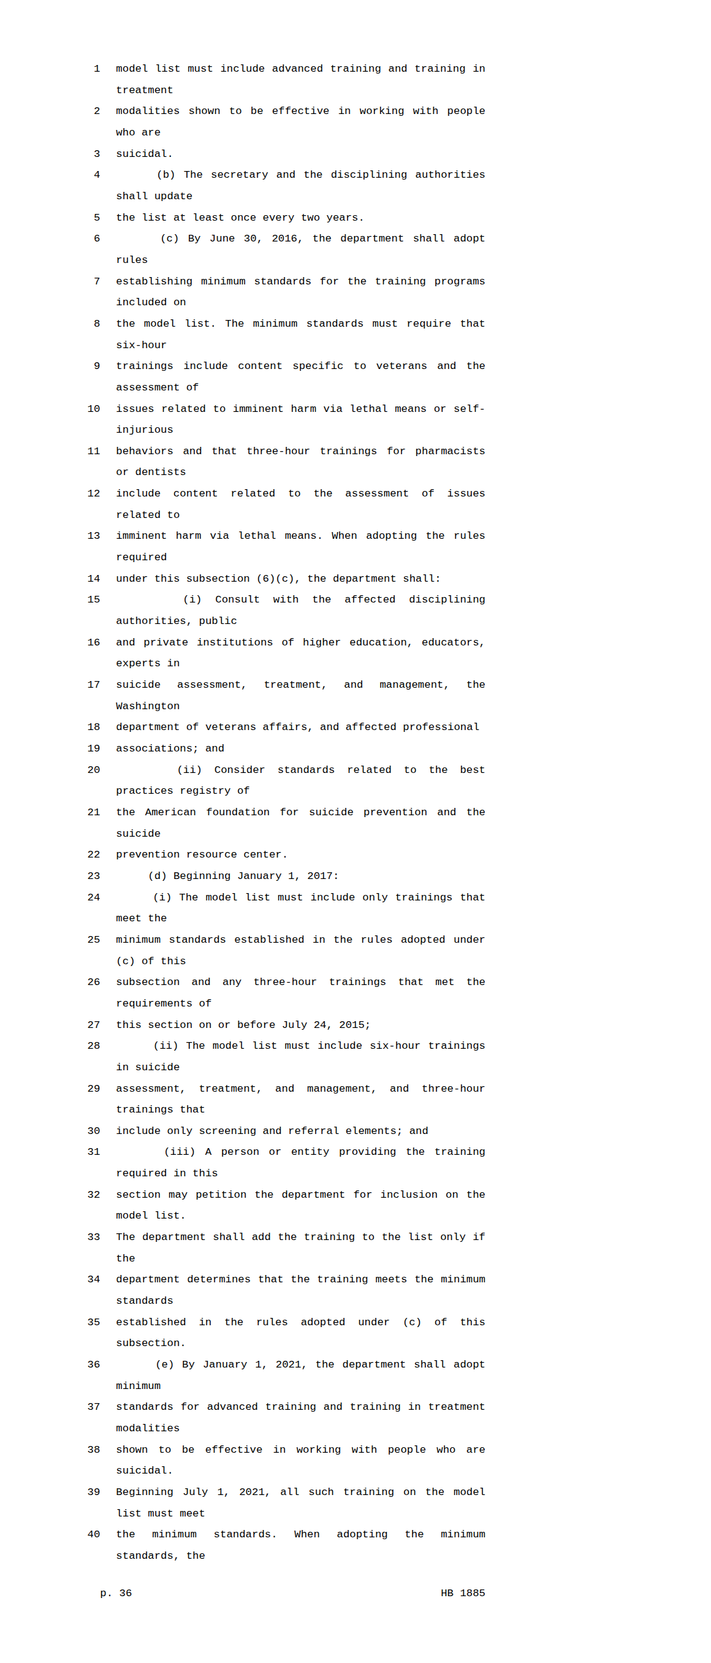1 model list must include advanced training and training in treatment
2 modalities shown to be effective in working with people who are
3 suicidal.
4 (b) The secretary and the disciplining authorities shall update
5 the list at least once every two years.
6 (c) By June 30, 2016, the department shall adopt rules
7 establishing minimum standards for the training programs included on
8 the model list. The minimum standards must require that six-hour
9 trainings include content specific to veterans and the assessment of
10 issues related to imminent harm via lethal means or self-injurious
11 behaviors and that three-hour trainings for pharmacists or dentists
12 include content related to the assessment of issues related to
13 imminent harm via lethal means. When adopting the rules required
14 under this subsection (6)(c), the department shall:
15 (i) Consult with the affected disciplining authorities, public
16 and private institutions of higher education, educators, experts in
17 suicide assessment, treatment, and management, the Washington
18 department of veterans affairs, and affected professional
19 associations; and
20 (ii) Consider standards related to the best practices registry of
21 the American foundation for suicide prevention and the suicide
22 prevention resource center.
23 (d) Beginning January 1, 2017:
24 (i) The model list must include only trainings that meet the
25 minimum standards established in the rules adopted under (c) of this
26 subsection and any three-hour trainings that met the requirements of
27 this section on or before July 24, 2015;
28 (ii) The model list must include six-hour trainings in suicide
29 assessment, treatment, and management, and three-hour trainings that
30 include only screening and referral elements; and
31 (iii) A person or entity providing the training required in this
32 section may petition the department for inclusion on the model list.
33 The department shall add the training to the list only if the
34 department determines that the training meets the minimum standards
35 established in the rules adopted under (c) of this subsection.
36 (e) By January 1, 2021, the department shall adopt minimum
37 standards for advanced training and training in treatment modalities
38 shown to be effective in working with people who are suicidal.
39 Beginning July 1, 2021, all such training on the model list must meet
40 the minimum standards. When adopting the minimum standards, the
p. 36 HB 1885